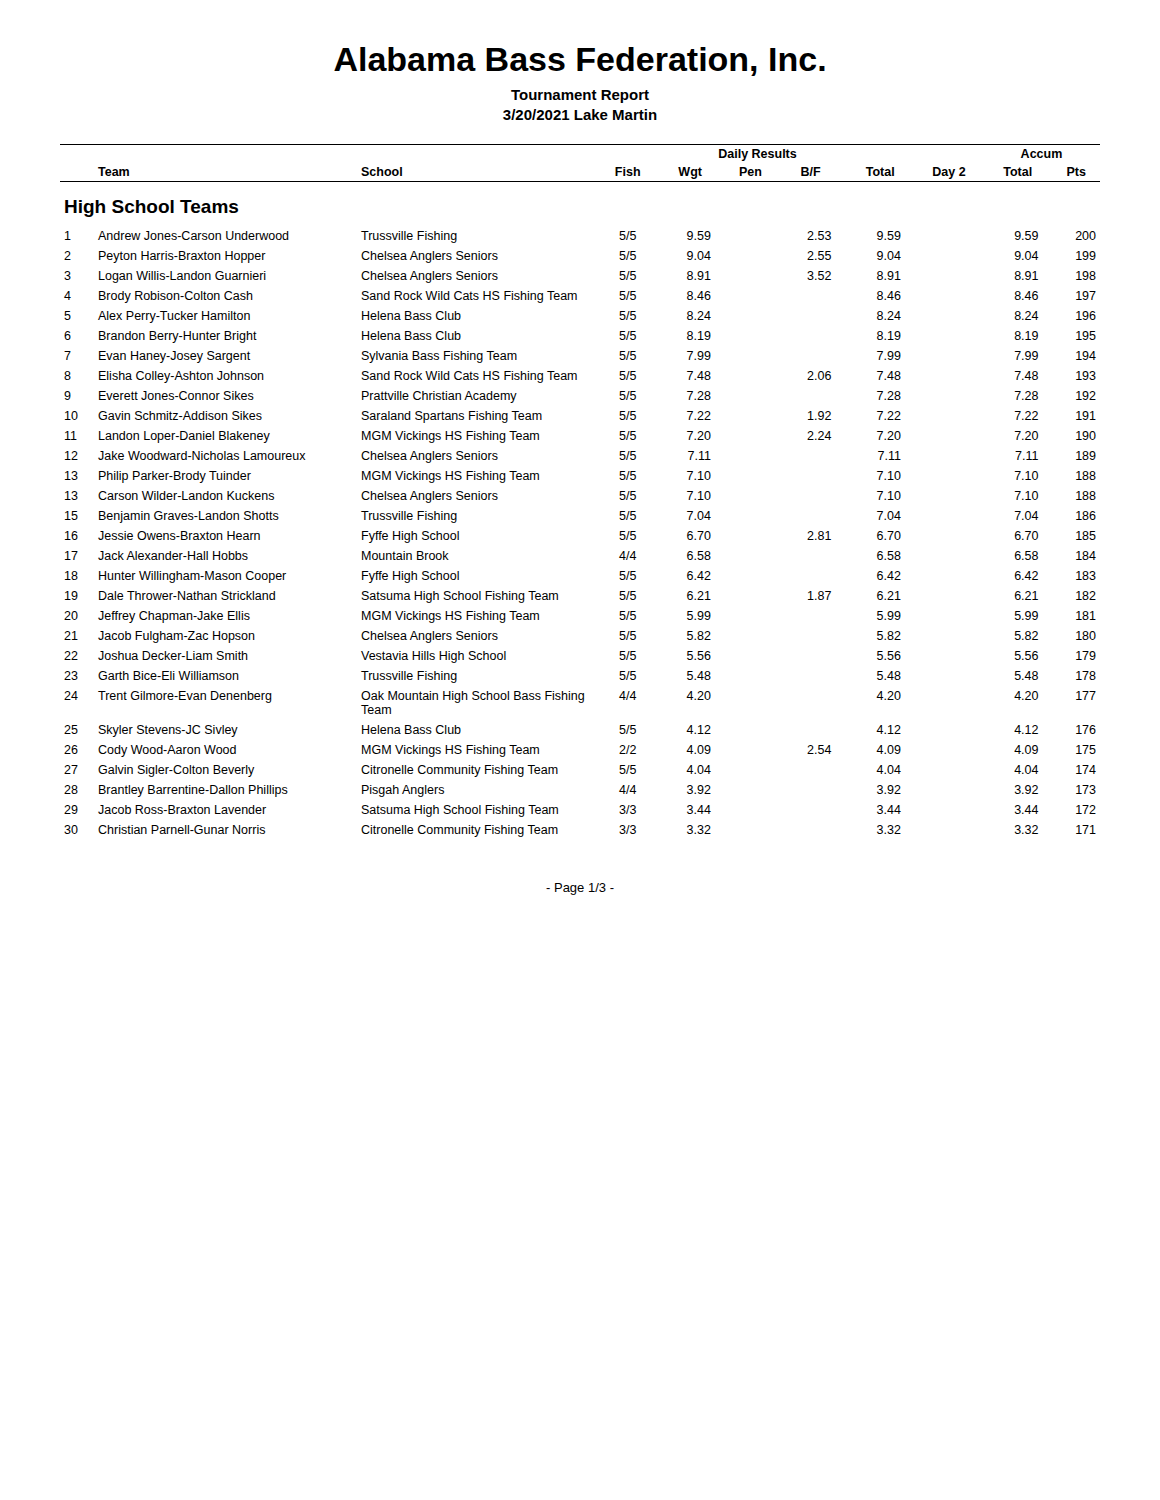Alabama Bass Federation, Inc.
Tournament Report
3/20/2021 Lake Martin
| | Daily Results | | Accum |
| --- | --- | --- | --- |
| | Team | School | Fish | Wgt | Pen | B/F | Total | Day 2 | Total | Pts |
| High School Teams |
| 1 | Andrew Jones-Carson Underwood | Trussville Fishing | 5/5 | 9.59 | | 2.53 | 9.59 | | 9.59 | 200 |
| 2 | Peyton Harris-Braxton Hopper | Chelsea Anglers Seniors | 5/5 | 9.04 | | 2.55 | 9.04 | | 9.04 | 199 |
| 3 | Logan Willis-Landon Guarnieri | Chelsea Anglers Seniors | 5/5 | 8.91 | | 3.52 | 8.91 | | 8.91 | 198 |
| 4 | Brody Robison-Colton Cash | Sand Rock Wild Cats HS Fishing Team | 5/5 | 8.46 | | | 8.46 | | 8.46 | 197 |
| 5 | Alex Perry-Tucker Hamilton | Helena Bass Club | 5/5 | 8.24 | | | 8.24 | | 8.24 | 196 |
| 6 | Brandon Berry-Hunter Bright | Helena Bass Club | 5/5 | 8.19 | | | 8.19 | | 8.19 | 195 |
| 7 | Evan Haney-Josey Sargent | Sylvania Bass Fishing Team | 5/5 | 7.99 | | | 7.99 | | 7.99 | 194 |
| 8 | Elisha Colley-Ashton Johnson | Sand Rock Wild Cats HS Fishing Team | 5/5 | 7.48 | | 2.06 | 7.48 | | 7.48 | 193 |
| 9 | Everett Jones-Connor Sikes | Prattville Christian Academy | 5/5 | 7.28 | | | 7.28 | | 7.28 | 192 |
| 10 | Gavin Schmitz-Addison Sikes | Saraland Spartans Fishing Team | 5/5 | 7.22 | | 1.92 | 7.22 | | 7.22 | 191 |
| 11 | Landon Loper-Daniel Blakeney | MGM Vickings HS Fishing Team | 5/5 | 7.20 | | 2.24 | 7.20 | | 7.20 | 190 |
| 12 | Jake Woodward-Nicholas Lamoureux | Chelsea Anglers Seniors | 5/5 | 7.11 | | | 7.11 | | 7.11 | 189 |
| 13 | Philip Parker-Brody Tuinder | MGM Vickings HS Fishing Team | 5/5 | 7.10 | | | 7.10 | | 7.10 | 188 |
| 13 | Carson Wilder-Landon Kuckens | Chelsea Anglers Seniors | 5/5 | 7.10 | | | 7.10 | | 7.10 | 188 |
| 15 | Benjamin Graves-Landon Shotts | Trussville Fishing | 5/5 | 7.04 | | | 7.04 | | 7.04 | 186 |
| 16 | Jessie Owens-Braxton Hearn | Fyffe High School | 5/5 | 6.70 | | 2.81 | 6.70 | | 6.70 | 185 |
| 17 | Jack Alexander-Hall Hobbs | Mountain Brook | 4/4 | 6.58 | | | 6.58 | | 6.58 | 184 |
| 18 | Hunter Willingham-Mason Cooper | Fyffe High School | 5/5 | 6.42 | | | 6.42 | | 6.42 | 183 |
| 19 | Dale Thrower-Nathan Strickland | Satsuma High School Fishing Team | 5/5 | 6.21 | | 1.87 | 6.21 | | 6.21 | 182 |
| 20 | Jeffrey Chapman-Jake Ellis | MGM Vickings HS Fishing Team | 5/5 | 5.99 | | | 5.99 | | 5.99 | 181 |
| 21 | Jacob Fulgham-Zac Hopson | Chelsea Anglers Seniors | 5/5 | 5.82 | | | 5.82 | | 5.82 | 180 |
| 22 | Joshua Decker-Liam Smith | Vestavia Hills High School | 5/5 | 5.56 | | | 5.56 | | 5.56 | 179 |
| 23 | Garth Bice-Eli Williamson | Trussville Fishing | 5/5 | 5.48 | | | 5.48 | | 5.48 | 178 |
| 24 | Trent Gilmore-Evan Denenberg | Oak Mountain High School Bass Fishing Team | 4/4 | 4.20 | | | 4.20 | | 4.20 | 177 |
| 25 | Skyler Stevens-JC Sivley | Helena Bass Club | 5/5 | 4.12 | | | 4.12 | | 4.12 | 176 |
| 26 | Cody Wood-Aaron Wood | MGM Vickings HS Fishing Team | 2/2 | 4.09 | | 2.54 | 4.09 | | 4.09 | 175 |
| 27 | Galvin Sigler-Colton Beverly | Citronelle Community Fishing Team | 5/5 | 4.04 | | | 4.04 | | 4.04 | 174 |
| 28 | Brantley Barrentine-Dallon Phillips | Pisgah Anglers | 4/4 | 3.92 | | | 3.92 | | 3.92 | 173 |
| 29 | Jacob Ross-Braxton Lavender | Satsuma High School Fishing Team | 3/3 | 3.44 | | | 3.44 | | 3.44 | 172 |
| 30 | Christian Parnell-Gunar Norris | Citronelle Community Fishing Team | 3/3 | 3.32 | | | 3.32 | | 3.32 | 171 |
- Page 1/3 -